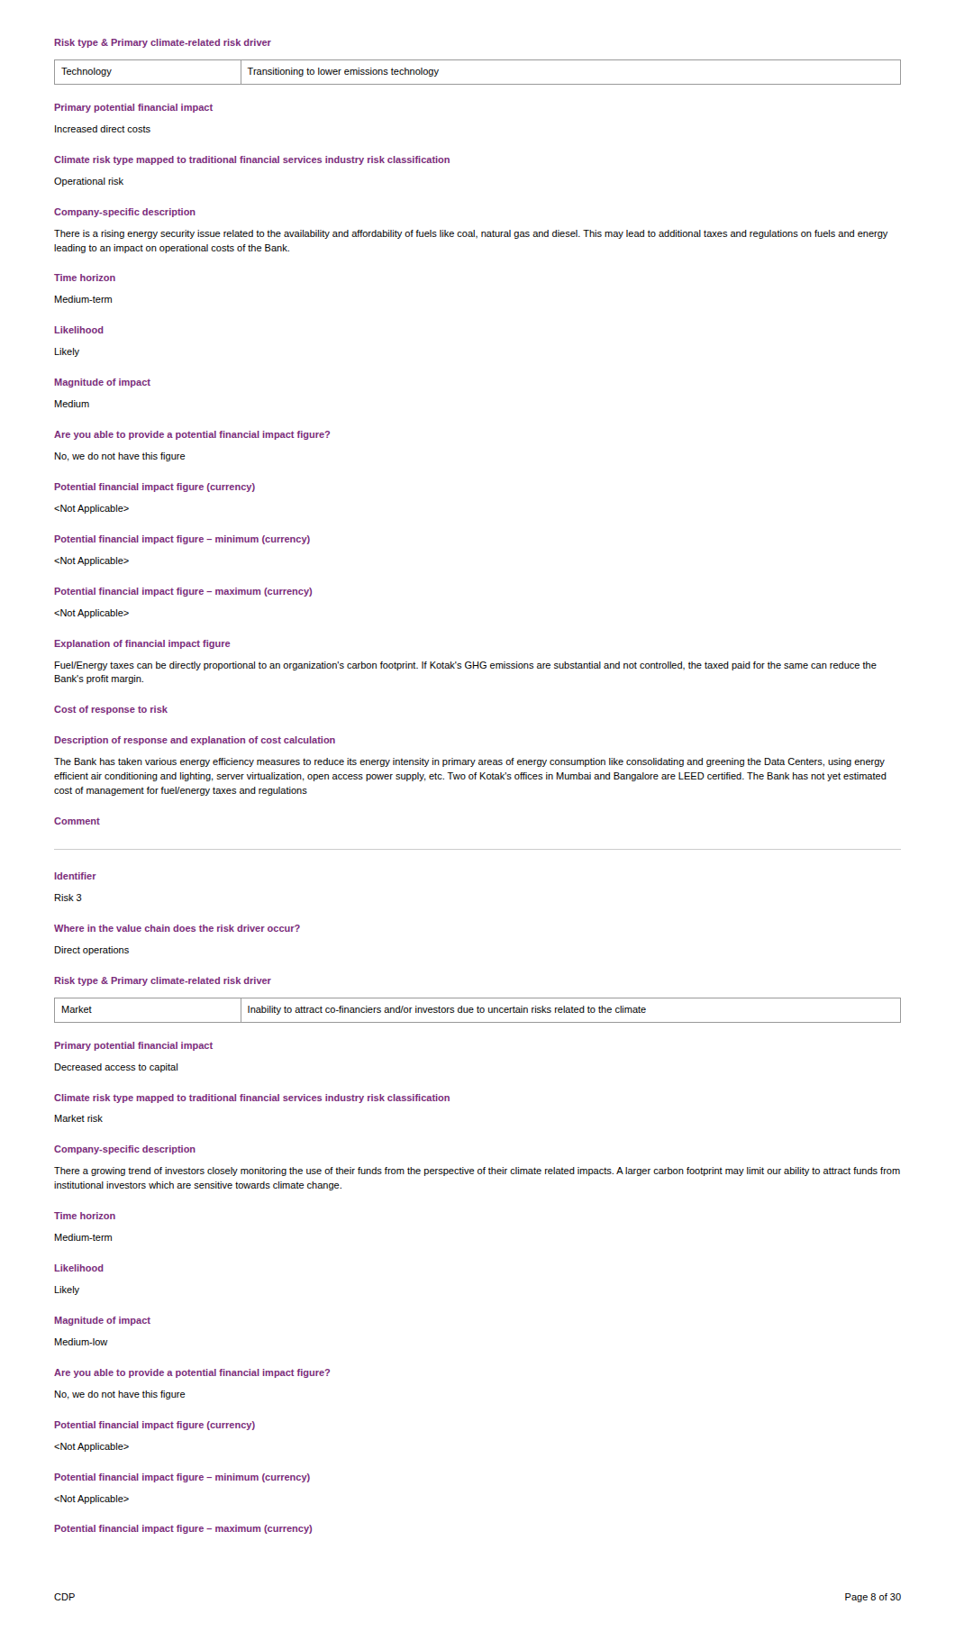Risk type & Primary climate-related risk driver
| Technology | Transitioning to lower emissions technology |
Primary potential financial impact
Increased direct costs
Climate risk type mapped to traditional financial services industry risk classification
Operational risk
Company-specific description
There is a rising energy security issue related to the availability and affordability of fuels like coal, natural gas and diesel. This may lead to additional taxes and regulations on fuels and energy leading to an impact on operational costs of the Bank.
Time horizon
Medium-term
Likelihood
Likely
Magnitude of impact
Medium
Are you able to provide a potential financial impact figure?
No, we do not have this figure
Potential financial impact figure (currency)
<Not Applicable>
Potential financial impact figure – minimum (currency)
<Not Applicable>
Potential financial impact figure – maximum (currency)
<Not Applicable>
Explanation of financial impact figure
Fuel/Energy taxes can be directly proportional to an organization's carbon footprint. If Kotak's GHG emissions are substantial and not controlled, the taxed paid for the same can reduce the Bank's profit margin.
Cost of response to risk
Description of response and explanation of cost calculation
The Bank has taken various energy efficiency measures to reduce its energy intensity in primary areas of energy consumption like consolidating and greening the Data Centers, using energy efficient air conditioning and lighting, server virtualization, open access power supply, etc. Two of Kotak's offices in Mumbai and Bangalore are LEED certified. The Bank has not yet estimated cost of management for fuel/energy taxes and regulations
Comment
Identifier
Risk 3
Where in the value chain does the risk driver occur?
Direct operations
Risk type & Primary climate-related risk driver
| Market | Inability to attract co-financiers and/or investors due to uncertain risks related to the climate |
Primary potential financial impact
Decreased access to capital
Climate risk type mapped to traditional financial services industry risk classification
Market risk
Company-specific description
There a growing trend of investors closely monitoring the use of their funds from the perspective of their climate related impacts. A larger carbon footprint may limit our ability to attract funds from institutional investors which are sensitive towards climate change.
Time horizon
Medium-term
Likelihood
Likely
Magnitude of impact
Medium-low
Are you able to provide a potential financial impact figure?
No, we do not have this figure
Potential financial impact figure (currency)
<Not Applicable>
Potential financial impact figure – minimum (currency)
<Not Applicable>
Potential financial impact figure – maximum (currency)
CDP Page 8 of 30